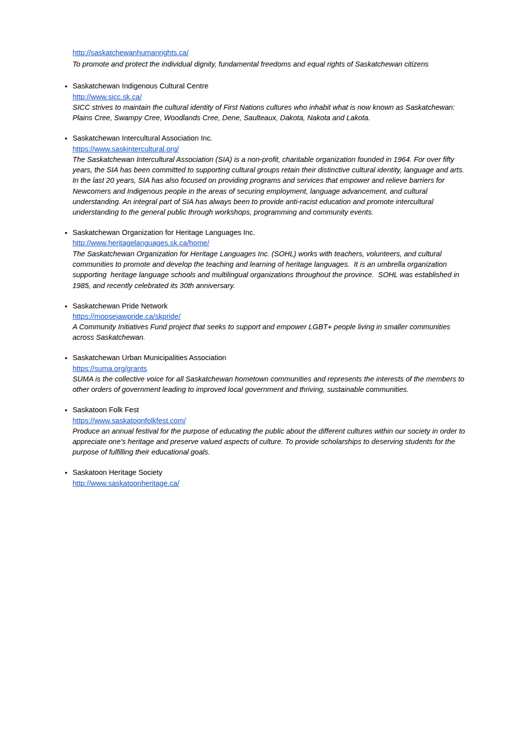http://saskatchewanhumanrights.ca/ To promote and protect the individual dignity, fundamental freedoms and equal rights of Saskatchewan citizens
Saskatchewan Indigenous Cultural Centre http://www.sicc.sk.ca/ SICC strives to maintain the cultural identity of First Nations cultures who inhabit what is now known as Saskatchewan: Plains Cree, Swampy Cree, Woodlands Cree, Dene, Saulteaux, Dakota, Nakota and Lakota.
Saskatchewan Intercultural Association Inc. https://www.saskintercultural.org/ The Saskatchewan Intercultural Association (SIA) is a non-profit, charitable organization founded in 1964. For over fifty years, the SIA has been committed to supporting cultural groups retain their distinctive cultural identity, language and arts. In the last 20 years, SIA has also focused on providing programs and services that empower and relieve barriers for Newcomers and Indigenous people in the areas of securing employment, language advancement, and cultural understanding. An integral part of SIA has always been to provide anti-racist education and promote intercultural understanding to the general public through workshops, programming and community events.
Saskatchewan Organization for Heritage Languages Inc. http://www.heritagelanguages.sk.ca/home/ The Saskatchewan Organization for Heritage Languages Inc. (SOHL) works with teachers, volunteers, and cultural communities to promote and develop the teaching and learning of heritage languages. It is an umbrella organization supporting heritage language schools and multilingual organizations throughout the province. SOHL was established in 1985, and recently celebrated its 30th anniversary.
Saskatchewan Pride Network https://moosejawpride.ca/skpride/ A Community Initiatives Fund project that seeks to support and empower LGBT+ people living in smaller communities across Saskatchewan.
Saskatchewan Urban Municipalities Association https://suma.org/grants SUMA is the collective voice for all Saskatchewan hometown communities and represents the interests of the members to other orders of government leading to improved local government and thriving, sustainable communities.
Saskatoon Folk Fest https://www.saskatoonfolkfest.com/ Produce an annual festival for the purpose of educating the public about the different cultures within our society in order to appreciate one's heritage and preserve valued aspects of culture. To provide scholarships to deserving students for the purpose of fulfilling their educational goals.
Saskatoon Heritage Society http://www.saskatoonheritage.ca/